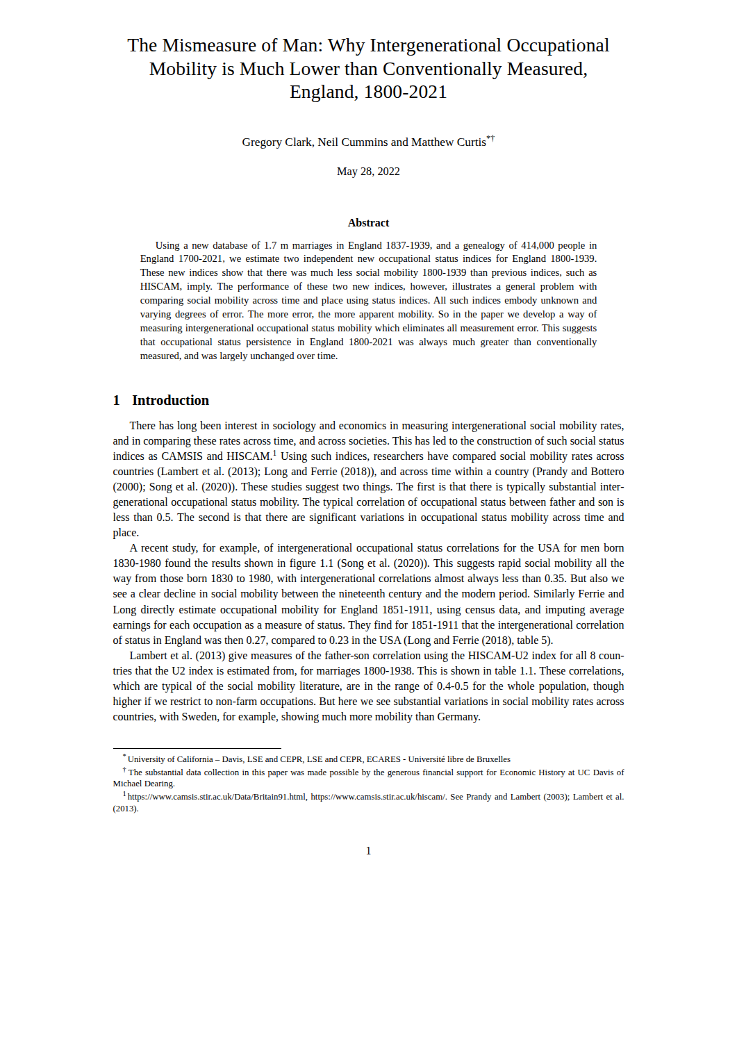The Mismeasure of Man: Why Intergenerational Occupational Mobility is Much Lower than Conventionally Measured, England, 1800-2021
Gregory Clark, Neil Cummins and Matthew Curtis*†
May 28, 2022
Abstract
Using a new database of 1.7 m marriages in England 1837-1939, and a genealogy of 414,000 people in England 1700-2021, we estimate two independent new occupational status indices for England 1800-1939. These new indices show that there was much less social mobility 1800-1939 than previous indices, such as HISCAM, imply. The performance of these two new indices, however, illustrates a general problem with comparing social mobility across time and place using status indices. All such indices embody unknown and varying degrees of error. The more error, the more apparent mobility. So in the paper we develop a way of measuring intergenerational occupational status mobility which eliminates all measurement error. This suggests that occupational status persistence in England 1800-2021 was always much greater than conventionally measured, and was largely unchanged over time.
1 Introduction
There has long been interest in sociology and economics in measuring intergenerational social mobility rates, and in comparing these rates across time, and across societies. This has led to the construction of such social status indices as CAMSIS and HISCAM.1 Using such indices, researchers have compared social mobility rates across countries (Lambert et al. (2013); Long and Ferrie (2018)), and across time within a country (Prandy and Bottero (2000); Song et al. (2020)). These studies suggest two things. The first is that there is typically substantial intergenerational occupational status mobility. The typical correlation of occupational status between father and son is less than 0.5. The second is that there are significant variations in occupational status mobility across time and place.
A recent study, for example, of intergenerational occupational status correlations for the USA for men born 1830-1980 found the results shown in figure 1.1 (Song et al. (2020)). This suggests rapid social mobility all the way from those born 1830 to 1980, with intergenerational correlations almost always less than 0.35. But also we see a clear decline in social mobility between the nineteenth century and the modern period. Similarly Ferrie and Long directly estimate occupational mobility for England 1851-1911, using census data, and imputing average earnings for each occupation as a measure of status. They find for 1851-1911 that the intergenerational correlation of status in England was then 0.27, compared to 0.23 in the USA (Long and Ferrie (2018), table 5).
Lambert et al. (2013) give measures of the father-son correlation using the HISCAM-U2 index for all 8 countries that the U2 index is estimated from, for marriages 1800-1938. This is shown in table 1.1. These correlations, which are typical of the social mobility literature, are in the range of 0.4-0.5 for the whole population, though higher if we restrict to non-farm occupations. But here we see substantial variations in social mobility rates across countries, with Sweden, for example, showing much more mobility than Germany.
*University of California – Davis, LSE and CEPR, LSE and CEPR, ECARES - Université libre de Bruxelles
†The substantial data collection in this paper was made possible by the generous financial support for Economic History at UC Davis of Michael Dearing.
1https://www.camsis.stir.ac.uk/Data/Britain91.html, https://www.camsis.stir.ac.uk/hiscam/. See Prandy and Lambert (2003); Lambert et al. (2013).
1